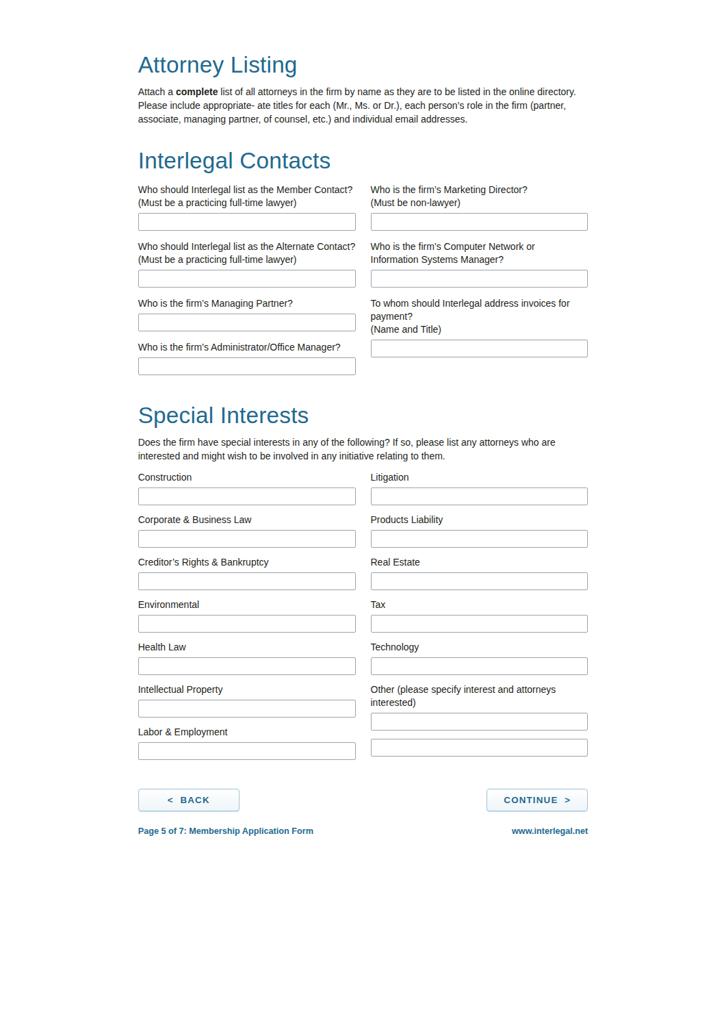Attorney Listing
Attach a complete list of all attorneys in the firm by name as they are to be listed in the online directory. Please include appropriate- ate titles for each (Mr., Ms. or Dr.), each person’s role in the firm (partner, associate, managing partner, of counsel, etc.) and individual email addresses.
Interlegal Contacts
Who should Interlegal list as the Member Contact?(Must be a practicing full-time lawyer)
Who should Interlegal list as the Alternate Contact?(Must be a practicing full-time lawyer)
Who is the firm’s Managing Partner?
Who is the firm’s Administrator/Office Manager?
Who is the firm’s Marketing Director?(Must be non-lawyer)
Who is the firm’s Computer Network orInformation Systems Manager?
To whom should Interlegal address invoices for payment?(Name and Title)
Special Interests
Does the firm have special interests in any of the following? If so, please list any attorneys who are interested and might wish to be involved in any initiative relating to them.
Construction
Corporate & Business Law
Creditor’s Rights & Bankruptcy
Environmental
Health Law
Intellectual Property
Labor & Employment
Litigation
Products Liability
Real Estate
Tax
Technology
Other (please specify interest and attorneys interested)
< BACK CONTINUE >
Page 5 of 7: Membership Application Form www.interlegal.net